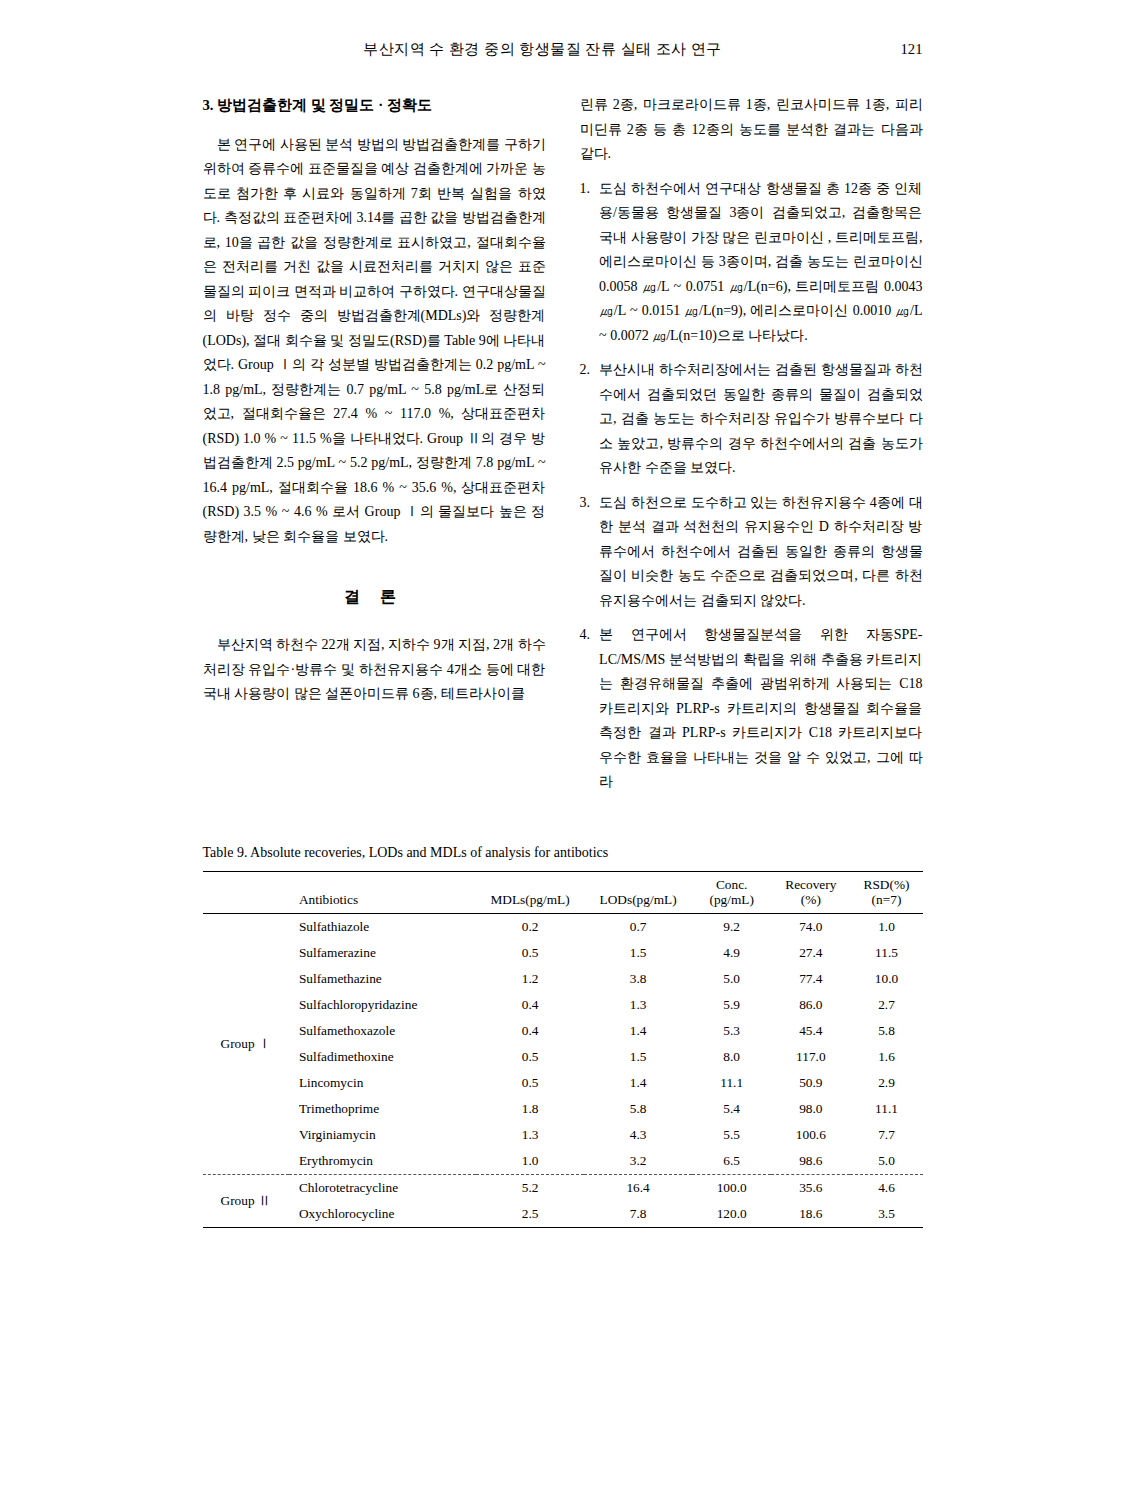부산지역 수 환경 중의 항생물질 잔류 실태 조사 연구
121
3. 방법검출한계 및 정밀도 · 정확도
본 연구에 사용된 분석 방법의 방법검출한계를 구하기 위하여 증류수에 표준물질을 예상 검출한계에 가까운 농도로 첨가한 후 시료와 동일하게 7회 반복 실험을 하였다. 측정값의 표준편차에 3.14를 곱한 값을 방법검출한계로, 10을 곱한 값을 정량한계로 표시하였고, 절대회수율은 전처리를 거친 값을 시료전처리를 거치지 않은 표준물질의 피이크 면적과 비교하여 구하였다. 연구대상물질의 바탕 정수 중의 방법검출한계(MDLs)와 정량한계(LODs), 절대 회수율 및 정밀도(RSD)를 Table 9에 나타내었다. Group Ⅰ의 각 성분별 방법검출한계는 0.2 pg/mL ~ 1.8 pg/mL, 정량한계는 0.7 pg/mL ~ 5.8 pg/mL로 산정되었고, 절대회수율은 27.4 % ~ 117.0 %, 상대표준편차(RSD) 1.0 % ~ 11.5 %을 나타내었다. Group Ⅱ의 경우 방법검출한계 2.5 pg/mL ~ 5.2 pg/mL, 정량한계 7.8 pg/mL ~ 16.4 pg/mL, 절대회수율 18.6 % ~ 35.6 %, 상대표준편차(RSD) 3.5 % ~ 4.6 % 로서 Group Ⅰ의 물질보다 높은 정량한계, 낮은 회수율을 보였다.
결 론
부산지역 하천수 22개 지점, 지하수 9개 지점, 2개 하수처리장 유입수·방류수 및 하천유지용수 4개소 등에 대한 국내 사용량이 많은 설폰아미드류 6종, 테트라사이클
린류 2종, 마크로라이드류 1종, 린코사미드류 1종, 피리미딘류 2종 등 총 12종의 농도를 분석한 결과는 다음과 같다.
도심 하천수에서 연구대상 항생물질 총 12종 중 인체용/동물용 항생물질 3종이 검출되었고, 검출항목은 국내 사용량이 가장 많은 린코마이신 , 트리메토프림, 에리스로마이신 등 3종이며, 검출 농도는 린코마이신 0.0058 ㎍/L ~ 0.0751 ㎍/L(n=6), 트리메토프림 0.0043 ㎍/L ~ 0.0151 ㎍/L(n=9), 에리스로마이신 0.0010 ㎍/L ~ 0.0072 ㎍/L(n=10)으로 나타났다.
부산시내 하수처리장에서는 검출된 항생물질과 하천수에서 검출되었던 동일한 종류의 물질이 검출되었고, 검출 농도는 하수처리장 유입수가 방류수보다 다소 높았고, 방류수의 경우 하천수에서의 검출 농도가 유사한 수준을 보였다.
도심 하천으로 도수하고 있는 하천유지용수 4종에 대한 분석 결과 석천천의 유지용수인 D 하수처리장 방류수에서 하천수에서 검출된 동일한 종류의 항생물질이 비슷한 농도 수준으로 검출되었으며, 다른 하천유지용수에서는 검출되지 않았다.
본 연구에서 항생물질분석을 위한 자동SPE-LC/MS/MS 분석방법의 확립을 위해 추출용 카트리지는 환경유해물질 추출에 광범위하게 사용되는 C18 카트리지와 PLRP-s 카트리지의 항생물질 회수율을 측정한 결과 PLRP-s 카트리지가 C18 카트리지보다 우수한 효율을 나타내는 것을 알 수 있었고, 그에 따라
Table 9. Absolute recoveries, LODs and MDLs of analysis for antibotics
| | Antibiotics | MDLs(pg/mL) | LODs(pg/mL) | Conc. (pg/mL) | Recovery (%) | RSD(%) (n=7) |
| --- | --- | --- | --- | --- | --- | --- |
| Group Ⅰ | Sulfathiazole | 0.2 | 0.7 | 9.2 | 74.0 | 1.0 |
| Sulfamerazine | 0.5 | 1.5 | 4.9 | 27.4 | 11.5 |
| Sulfamethazine | 1.2 | 3.8 | 5.0 | 77.4 | 10.0 |
| Sulfachloropyridazine | 0.4 | 1.3 | 5.9 | 86.0 | 2.7 |
| Sulfamethoxazole | 0.4 | 1.4 | 5.3 | 45.4 | 5.8 |
| Sulfadimethoxine | 0.5 | 1.5 | 8.0 | 117.0 | 1.6 |
| Lincomycin | 0.5 | 1.4 | 11.1 | 50.9 | 2.9 |
| Trimethoprime | 1.8 | 5.8 | 5.4 | 98.0 | 11.1 |
| Virginiamycin | 1.3 | 4.3 | 5.5 | 100.6 | 7.7 |
| Erythromycin | 1.0 | 3.2 | 6.5 | 98.6 | 5.0 |
| Group Ⅱ | Chlorotetracycline | 5.2 | 16.4 | 100.0 | 35.6 | 4.6 |
| Oxychlorocycline | 2.5 | 7.8 | 120.0 | 18.6 | 3.5 |